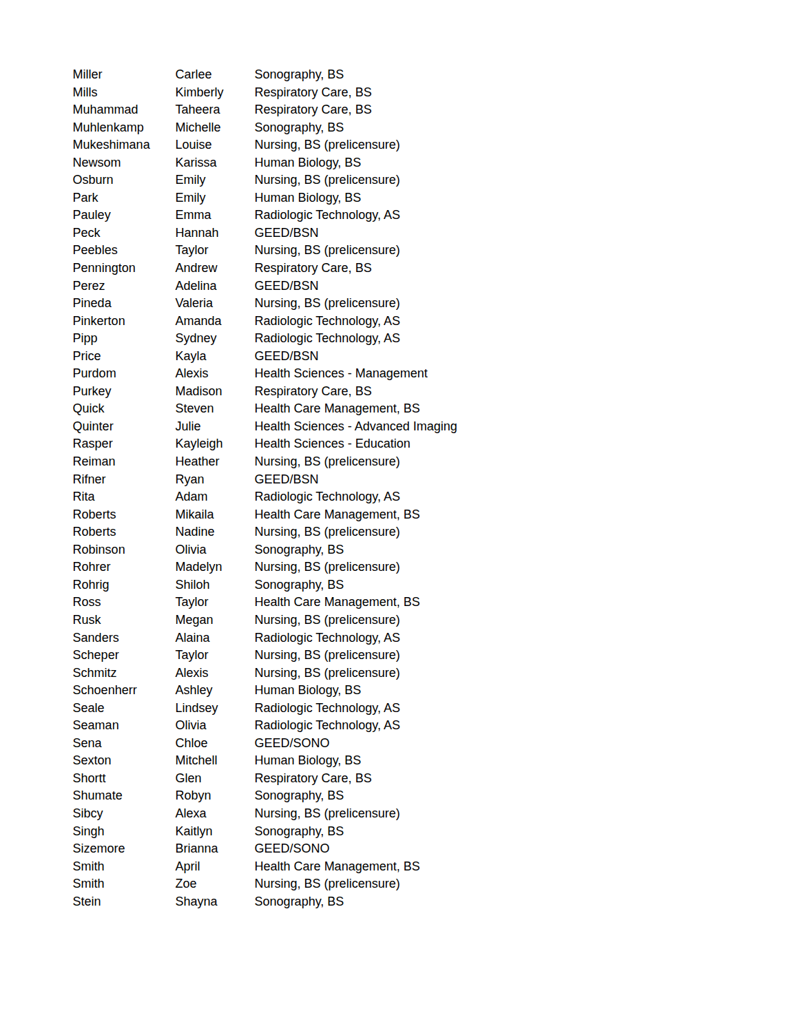| Miller | Carlee | Sonography, BS |
| Mills | Kimberly | Respiratory Care, BS |
| Muhammad | Taheera | Respiratory Care, BS |
| Muhlenkamp | Michelle | Sonography, BS |
| Mukeshimana | Louise | Nursing, BS (prelicensure) |
| Newsom | Karissa | Human Biology, BS |
| Osburn | Emily | Nursing, BS (prelicensure) |
| Park | Emily | Human Biology, BS |
| Pauley | Emma | Radiologic Technology, AS |
| Peck | Hannah | GEED/BSN |
| Peebles | Taylor | Nursing, BS (prelicensure) |
| Pennington | Andrew | Respiratory Care, BS |
| Perez | Adelina | GEED/BSN |
| Pineda | Valeria | Nursing, BS (prelicensure) |
| Pinkerton | Amanda | Radiologic Technology, AS |
| Pipp | Sydney | Radiologic Technology, AS |
| Price | Kayla | GEED/BSN |
| Purdom | Alexis | Health Sciences - Management |
| Purkey | Madison | Respiratory Care, BS |
| Quick | Steven | Health Care Management, BS |
| Quinter | Julie | Health Sciences - Advanced Imaging |
| Rasper | Kayleigh | Health Sciences - Education |
| Reiman | Heather | Nursing, BS (prelicensure) |
| Rifner | Ryan | GEED/BSN |
| Rita | Adam | Radiologic Technology, AS |
| Roberts | Mikaila | Health Care Management, BS |
| Roberts | Nadine | Nursing, BS (prelicensure) |
| Robinson | Olivia | Sonography, BS |
| Rohrer | Madelyn | Nursing, BS (prelicensure) |
| Rohrig | Shiloh | Sonography, BS |
| Ross | Taylor | Health Care Management, BS |
| Rusk | Megan | Nursing, BS (prelicensure) |
| Sanders | Alaina | Radiologic Technology, AS |
| Scheper | Taylor | Nursing, BS (prelicensure) |
| Schmitz | Alexis | Nursing, BS (prelicensure) |
| Schoenherr | Ashley | Human Biology, BS |
| Seale | Lindsey | Radiologic Technology, AS |
| Seaman | Olivia | Radiologic Technology, AS |
| Sena | Chloe | GEED/SONO |
| Sexton | Mitchell | Human Biology, BS |
| Shortt | Glen | Respiratory Care, BS |
| Shumate | Robyn | Sonography, BS |
| Sibcy | Alexa | Nursing, BS (prelicensure) |
| Singh | Kaitlyn | Sonography, BS |
| Sizemore | Brianna | GEED/SONO |
| Smith | April | Health Care Management, BS |
| Smith | Zoe | Nursing, BS (prelicensure) |
| Stein | Shayna | Sonography, BS |